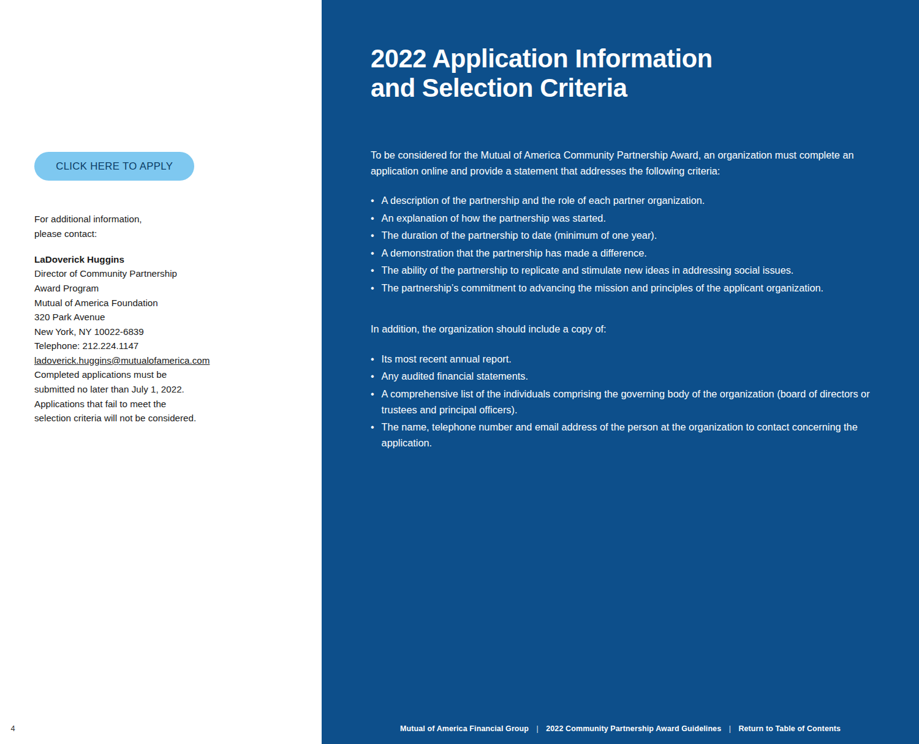CLICK HERE TO APPLY
For additional information,
please contact:
LaDoverick Huggins
Director of Community Partnership
Award Program
Mutual of America Foundation
320 Park Avenue
New York, NY 10022-6839
Telephone: 212.224.1147
ladoverick.huggins@mutualofamerica.com
Completed applications must be
submitted no later than July 1, 2022.
Applications that fail to meet the
selection criteria will not be considered.
4
2022 Application Information
and Selection Criteria
To be considered for the Mutual of America Community Partnership Award, an organization must complete an application online and provide a statement that addresses the following criteria:
A description of the partnership and the role of each partner organization.
An explanation of how the partnership was started.
The duration of the partnership to date (minimum of one year).
A demonstration that the partnership has made a difference.
The ability of the partnership to replicate and stimulate new ideas in addressing social issues.
The partnership’s commitment to advancing the mission and principles of the applicant organization.
In addition, the organization should include a copy of:
Its most recent annual report.
Any audited financial statements.
A comprehensive list of the individuals comprising the governing body of the organization (board of directors or trustees and principal officers).
The name, telephone number and email address of the person at the organization to contact concerning the application.
Mutual of America Financial Group | 2022 Community Partnership Award Guidelines | Return to Table of Contents